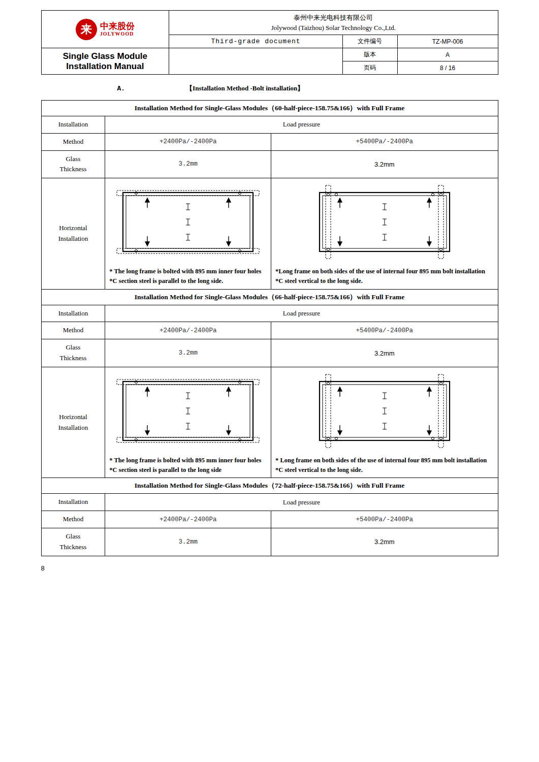| 来 中来股份 JOLYWOOD | 泰州中来光电科技有限公司 Jolywood (Taizhou) Solar Technology Co.,Ltd. |
| Third-grade document | 文件编号 | TZ-MP-006 |
| Single Glass Module Installation Manual | | 版本 | A |
| | 页码 | 8 / 16 |
A.【Installation Method -Bolt installation】
| Installation Method for Single-Glass Modules（60-half-piece-158.75&166）with Full Frame |
| Installation | Load pressure |
| Method | +2400Pa/-2400Pa | +5400Pa/-2400Pa |
| Glass Thickness | 3.2mm | 3.2mm |
| Horizontal Installation | * The long frame is bolted with 895 mm inner four holes *C section steel is parallel to the long side. | *Long frame on both sides of the use of internal four 895 mm bolt installation *C steel vertical to the long side. |
| Installation Method for Single-Glass Modules（66-half-piece-158.75&166）with Full Frame |
| Installation | Load pressure |
| Method | +2400Pa/-2400Pa | +5400Pa/-2400Pa |
| Glass Thickness | 3.2mm | 3.2mm |
| Horizontal Installation | * The long frame is bolted with 895 mm inner four holes *C section steel is parallel to the long side | * Long frame on both sides of the use of internal four 895 mm bolt installation *C steel vertical to the long side. |
| Installation Method for Single-Glass Modules（72-half-piece-158.75&166）with Full Frame |
| Installation | Load pressure |
| Method | +2400Pa/-2400Pa | +5400Pa/-2400Pa |
| Glass Thickness | 3.2mm | 3.2mm |
8